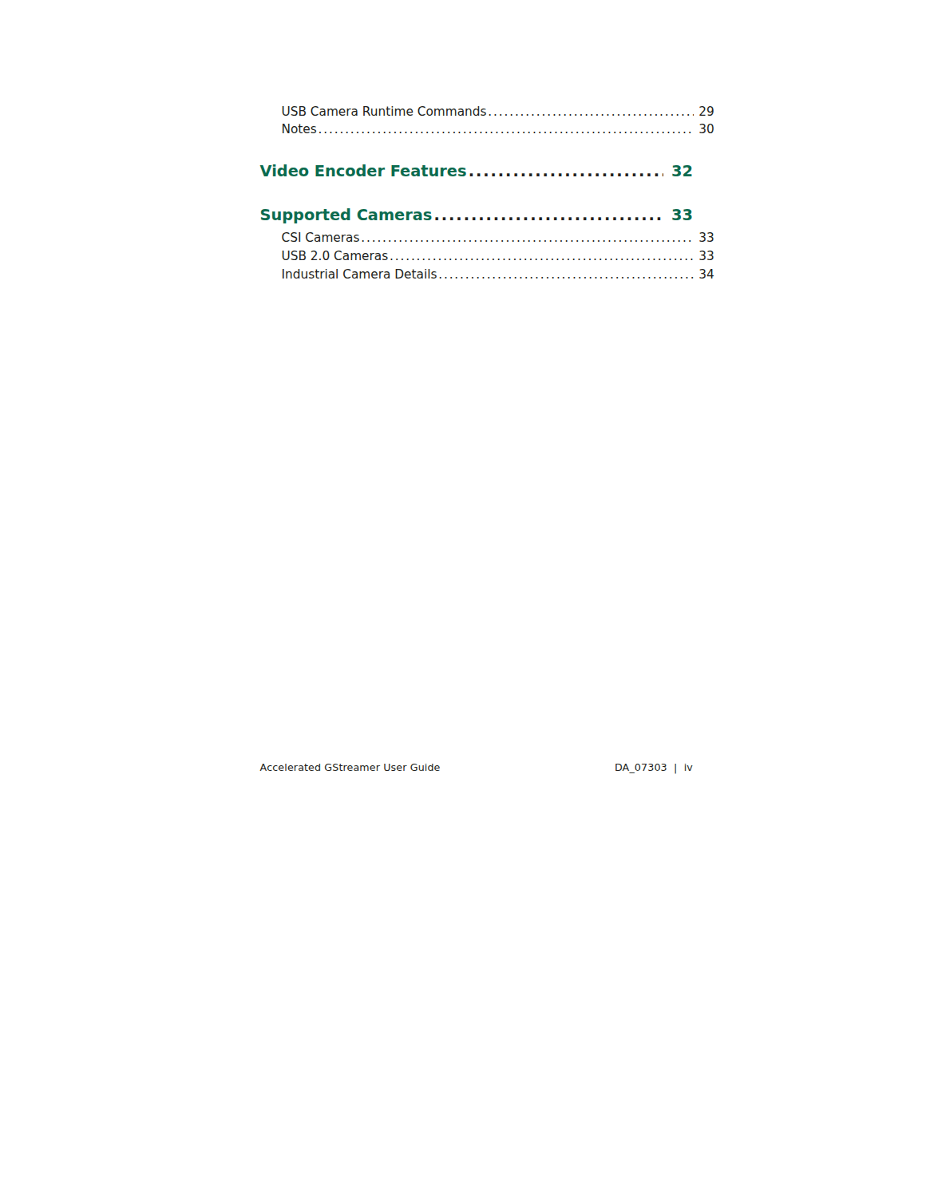USB Camera Runtime Commands ........................................................... 29
Notes ......................................................................................... 30
Video Encoder Features .............................................................. 32
Supported Cameras .................................................................... 33
CSI Cameras .............................................................................. 33
USB 2.0 Cameras ....................................................................... 33
Industrial Camera Details .............................................................. 34
Accelerated GStreamer User Guide DA_07303 | iv